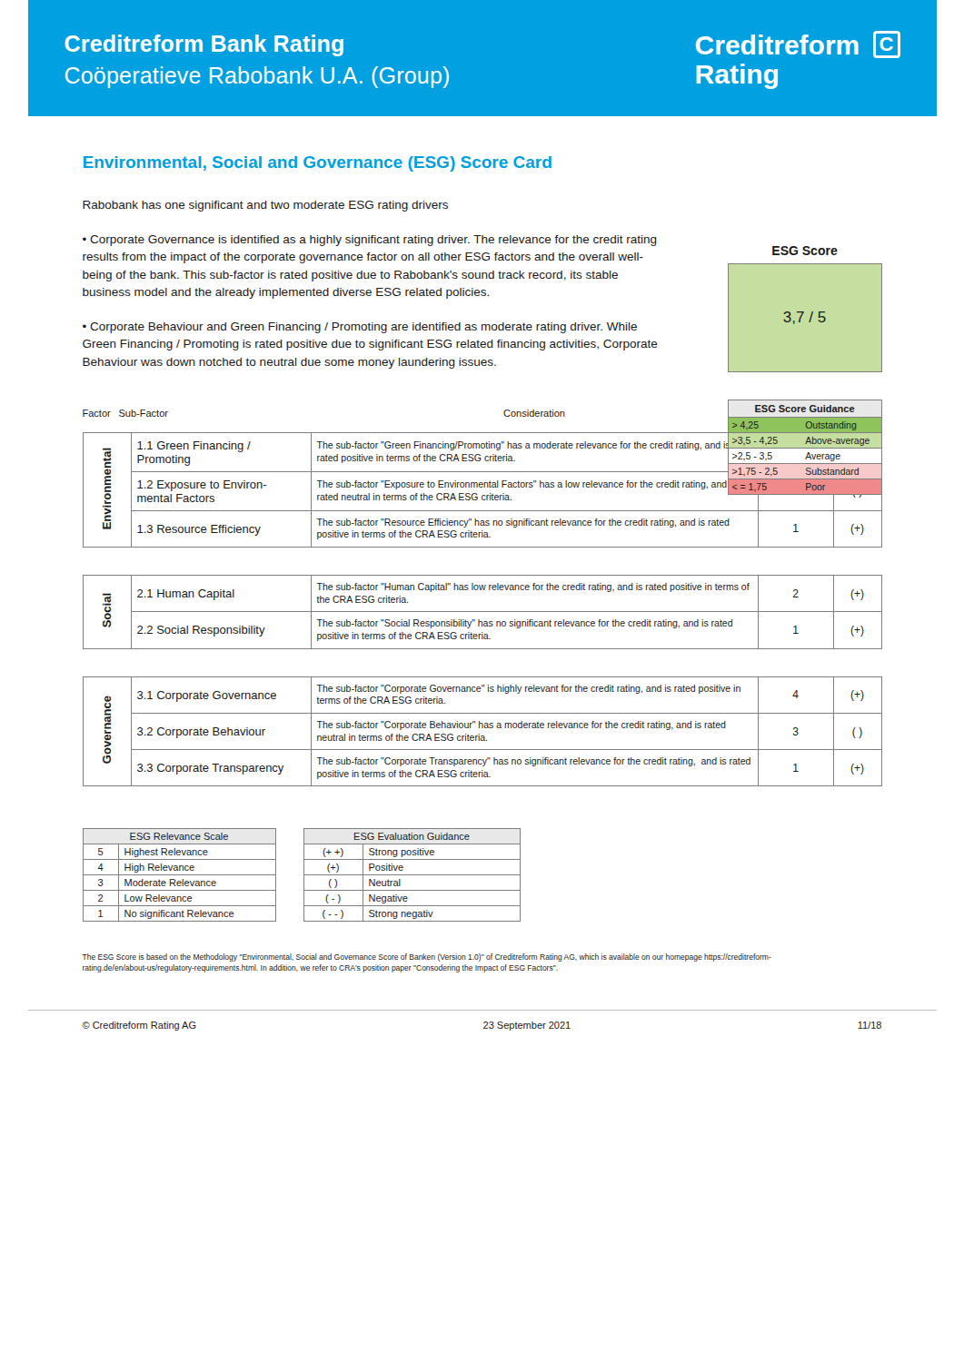Creditreform Bank Rating
Coöperatieve Rabobank U.A. (Group)
Creditreform C
Rating
Environmental, Social and Governance (ESG) Score Card
Rabobank has one significant and two moderate ESG rating drivers
• Corporate Governance is identified as a highly significant rating driver. The relevance for the credit rating results from the impact of the corporate governance factor on all other ESG factors and the overall well-being of the bank. This sub-factor is rated positive due to Rabobank's sound track record, its stable business model and the already implemented diverse ESG related policies.
• Corporate Behaviour and Green Financing / Promoting are identified as moderate rating driver. While Green Financing / Promoting is rated positive due to significant ESG related financing activities, Corporate Behaviour was down notched to neutral due some money laundering issues.
ESG Score
3,7 / 5
ESG Score Guidance
| > 4,25 | Outstanding |
| >3,5 - 4,25 | Above-average |
| >2,5 - 3,5 | Average |
| >1,75 - 2,5 | Substandard |
| < = 1,75 | Poor |
Factor
Sub-Factor
Consideration
Relevance
Scale 2021
Eval.
| Environmental | 1.1 Green Financing / Promoting | The sub-factor "Green Financing/Promoting" has a moderate relevance for the credit rating, and is rated positive in terms of the CRA ESG criteria. | 3 | (+) |
| 1.2 Exposure to Environ- mental Factors | The sub-factor "Exposure to Environmental Factors" has a low relevance for the credit rating, and is rated neutral in terms of the CRA ESG criteria. | 2 | ( ) |
| 1.3 Resource Efficiency | The sub-factor "Resource Efficiency" has no significant relevance for the credit rating, and is rated positive in terms of the CRA ESG criteria. | 1 | (+) |
| Social | 2.1 Human Capital | The sub-factor "Human Capital" has low relevance for the credit rating, and is rated positive in terms of the CRA ESG criteria. | 2 | (+) |
| 2.2 Social Responsibility | The sub-factor "Social Responsibility" has no significant relevance for the credit rating, and is rated positive in terms of the CRA ESG criteria. | 1 | (+) |
| Governance | 3.1 Corporate Governance | The sub-factor "Corporate Governance" is highly relevant for the credit rating, and is rated positive in terms of the CRA ESG criteria. | 4 | (+) |
| 3.2 Corporate Behaviour | The sub-factor "Corporate Behaviour" has a moderate relevance for the credit rating, and is rated neutral in terms of the CRA ESG criteria. | 3 | ( ) |
| 3.3 Corporate Transparency | The sub-factor "Corporate Transparency" has no significant relevance for the credit rating, and is rated positive in terms of the CRA ESG criteria. | 1 | (+) |
| ESG Relevance Scale |
| --- |
| 5 | Highest Relevance |
| 4 | High Relevance |
| 3 | Moderate Relevance |
| 2 | Low Relevance |
| 1 | No significant Relevance |
| ESG Evaluation Guidance |
| --- |
| (+ +) | Strong positive |
| (+) | Positive |
| ( ) | Neutral |
| ( - ) | Negative |
| ( - - ) | Strong negativ |
The ESG Score is based on the Methodology "Environmental, Social and Governance Score of Banken (Version 1.0)" of Creditreform Rating AG, which is available on our homepage https://creditreform-rating.de/en/about-us/regulatory-requirements.html. In addition, we refer to CRA's position paper "Consodering the Impact of ESG Factors".
© Creditreform Rating AG
23 September 2021
11/18